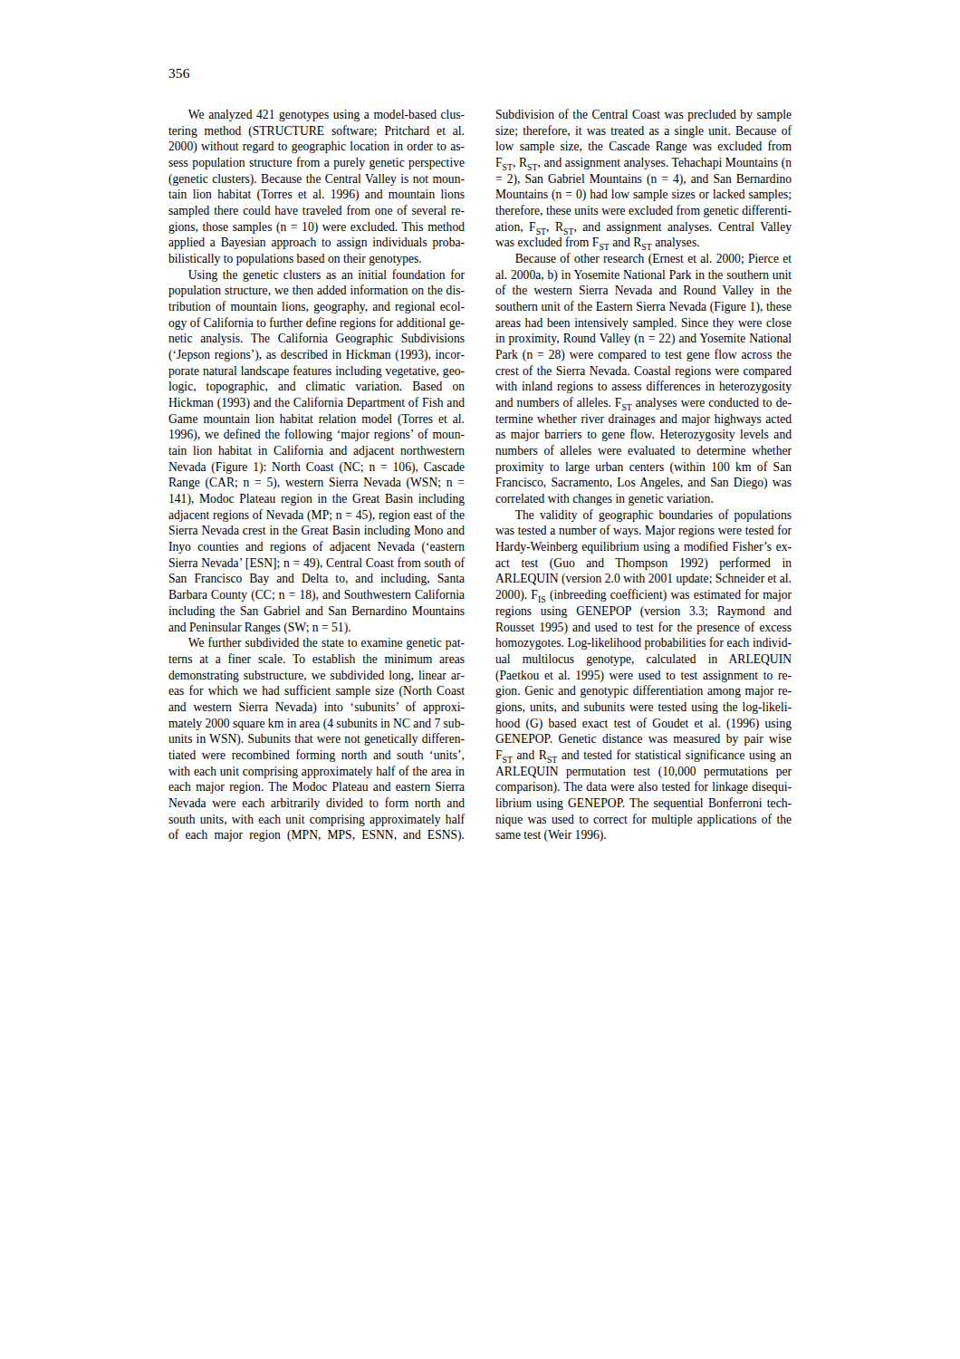356
We analyzed 421 genotypes using a model-based clustering method (STRUCTURE software; Pritchard et al. 2000) without regard to geographic location in order to assess population structure from a purely genetic perspective (genetic clusters). Because the Central Valley is not mountain lion habitat (Torres et al. 1996) and mountain lions sampled there could have traveled from one of several regions, those samples (n = 10) were excluded. This method applied a Bayesian approach to assign individuals probabilistically to populations based on their genotypes.
Using the genetic clusters as an initial foundation for population structure, we then added information on the distribution of mountain lions, geography, and regional ecology of California to further define regions for additional genetic analysis. The California Geographic Subdivisions (‘Jepson regions’), as described in Hickman (1993), incorporate natural landscape features including vegetative, geologic, topographic, and climatic variation. Based on Hickman (1993) and the California Department of Fish and Game mountain lion habitat relation model (Torres et al. 1996), we defined the following ‘major regions’ of mountain lion habitat in California and adjacent northwestern Nevada (Figure 1): North Coast (NC; n = 106), Cascade Range (CAR; n = 5), western Sierra Nevada (WSN; n = 141), Modoc Plateau region in the Great Basin including adjacent regions of Nevada (MP; n = 45), region east of the Sierra Nevada crest in the Great Basin including Mono and Inyo counties and regions of adjacent Nevada (‘eastern Sierra Nevada’ [ESN]; n = 49), Central Coast from south of San Francisco Bay and Delta to, and including, Santa Barbara County (CC; n = 18), and Southwestern California including the San Gabriel and San Bernardino Mountains and Peninsular Ranges (SW; n = 51).
We further subdivided the state to examine genetic patterns at a finer scale. To establish the minimum areas demonstrating substructure, we subdivided long, linear areas for which we had sufficient sample size (North Coast and western Sierra Nevada) into ‘subunits’ of approximately 2000 square km in area (4 subunits in NC and 7 subunits in WSN). Subunits that were not genetically differentiated were recombined forming north and south ‘units’, with each unit comprising approximately half of the area in each major region. The Modoc Plateau and eastern Sierra Nevada were each arbitrarily divided to form north and south units, with each unit comprising approximately half of each major region (MPN, MPS, ESNN, and ESNS). Subdivision of the Central Coast was precluded by sample size; therefore, it was treated as a single unit. Because of low sample size, the Cascade Range was excluded from FST, RST, and assignment analyses. Tehachapi Mountains (n = 2), San Gabriel Mountains (n = 4), and San Bernardino Mountains (n = 0) had low sample sizes or lacked samples; therefore, these units were excluded from genetic differentiation, FST, RST, and assignment analyses. Central Valley was excluded from FST and RST analyses.
Because of other research (Ernest et al. 2000; Pierce et al. 2000a, b) in Yosemite National Park in the southern unit of the western Sierra Nevada and Round Valley in the southern unit of the Eastern Sierra Nevada (Figure 1), these areas had been intensively sampled. Since they were close in proximity, Round Valley (n = 22) and Yosemite National Park (n = 28) were compared to test gene flow across the crest of the Sierra Nevada. Coastal regions were compared with inland regions to assess differences in heterozygosity and numbers of alleles. FST analyses were conducted to determine whether river drainages and major highways acted as major barriers to gene flow. Heterozygosity levels and numbers of alleles were evaluated to determine whether proximity to large urban centers (within 100 km of San Francisco, Sacramento, Los Angeles, and San Diego) was correlated with changes in genetic variation.
The validity of geographic boundaries of populations was tested a number of ways. Major regions were tested for Hardy-Weinberg equilibrium using a modified Fisher’s exact test (Guo and Thompson 1992) performed in ARLEQUIN (version 2.0 with 2001 update; Schneider et al. 2000). FIS (inbreeding coefficient) was estimated for major regions using GENEPOP (version 3.3; Raymond and Rousset 1995) and used to test for the presence of excess homozygotes. Log-likelihood probabilities for each individual multilocus genotype, calculated in ARLEQUIN (Paetkou et al. 1995) were used to test assignment to region. Genic and genotypic differentiation among major regions, units, and subunits were tested using the log-likelihood (G) based exact test of Goudet et al. (1996) using GENEPOP. Genetic distance was measured by pair wise FST and RST and tested for statistical significance using an ARLEQUIN permutation test (10,000 permutations per comparison). The data were also tested for linkage disequilibrium using GENEPOP. The sequential Bonferroni technique was used to correct for multiple applications of the same test (Weir 1996).